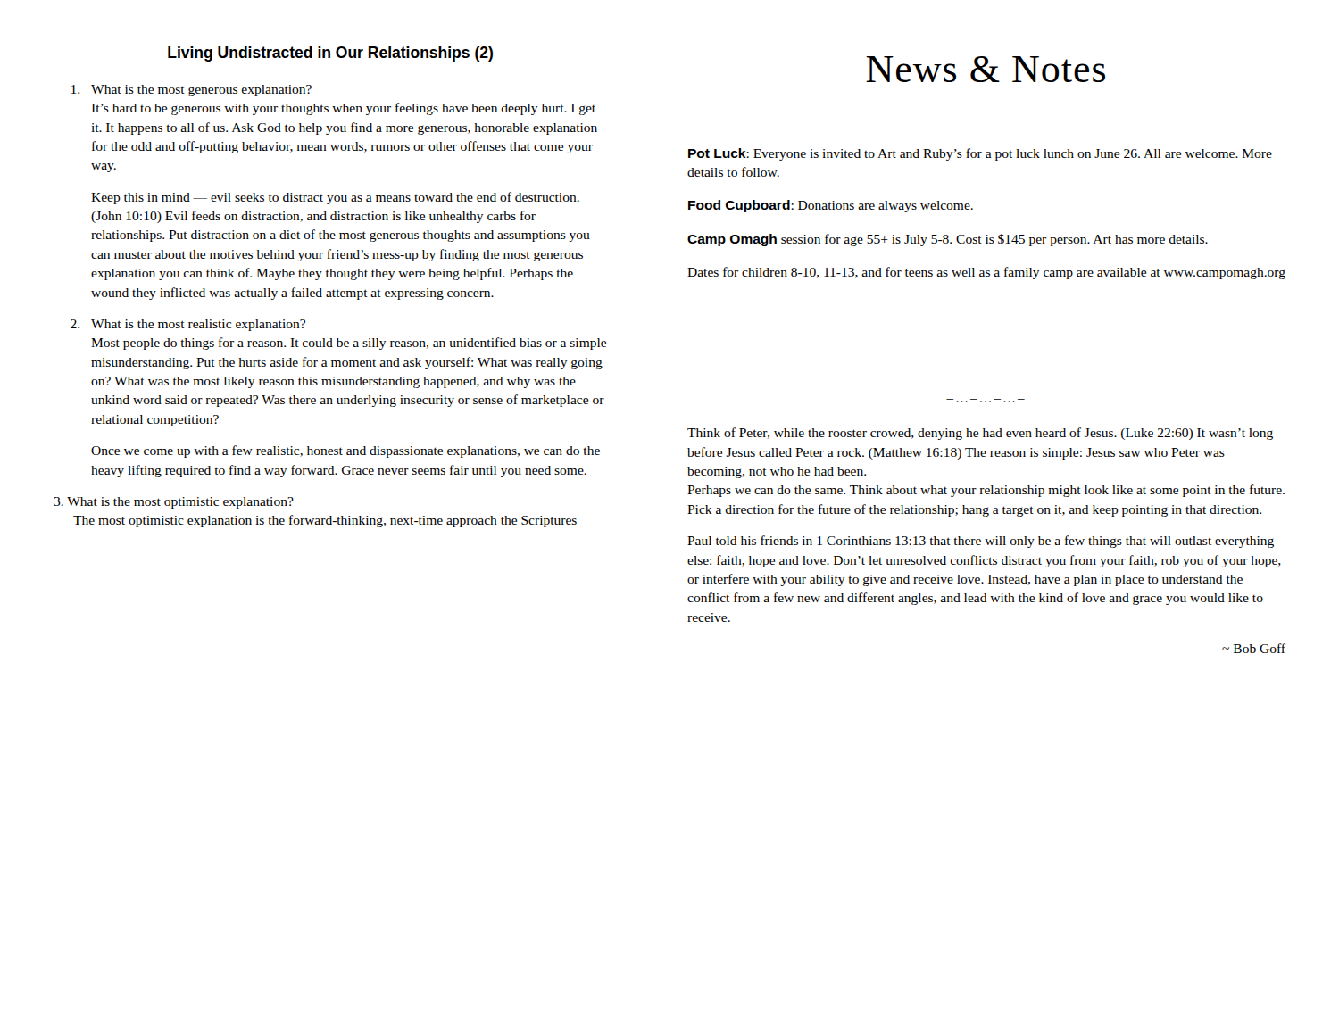Living Undistracted in Our Relationships (2)
1. What is the most generous explanation? It’s hard to be generous with your thoughts when your feelings have been deeply hurt. I get it. It happens to all of us. Ask God to help you find a more generous, honorable explanation for the odd and off-putting behavior, mean words, rumors or other offenses that come your way.
Keep this in mind — evil seeks to distract you as a means toward the end of destruction. (John 10:10) Evil feeds on distraction, and distraction is like unhealthy carbs for relationships. Put distraction on a diet of the most generous thoughts and assumptions you can muster about the motives behind your friend’s mess-up by finding the most generous explanation you can think of. Maybe they thought they were being helpful. Perhaps the wound they inflicted was actually a failed attempt at expressing concern.
2. What is the most realistic explanation? Most people do things for a reason. It could be a silly reason, an unidentified bias or a simple misunder­standing. Put the hurts aside for a moment and ask yourself: What was really going on? What was the most likely reason this misunderstanding happened, and why was the unkind word said or repeated? Was there an underlying insecurity or sense of marketplace or relational competition?
Once we come up with a few realistic, honest and dispassionate explanations, we can do the heavy lifting required to find a way forward. Grace never seems fair until you need some.
3. What is the most optimistic explanation? The most optimistic explanation is the forward-thinking, next-time approach the Scriptures hover over quite a bit.
News & Notes
Pot Luck: Everyone is invited to Art and Ruby’s for a pot luck lunch on June 26. All are welcome. More details to follow.
Food Cupboard: Donations are always welcome.
Camp Omagh session for age 55+ is July 5-8. Cost is $145 per person. Art has more details.
Dates for children 8-10, 11-13, and for teens as well as a family camp are available at www.campomagh.org
–…–…–…–
Think of Peter, while the rooster crowed, denying he had even heard of Jesus. (Luke 22:60) It wasn’t long before Jesus called Peter a rock. (Matthew 16:18) The reason is simple: Jesus saw who Peter was becoming, not who he had been.
Perhaps we can do the same. Think about what your relationship might look like at some point in the future. Pick a direction for the future of the relationship; hang a target on it, and keep pointing in that direction.
Paul told his friends in 1 Corinthians 13:13 that there will only be a few things that will outlast everything else: faith, hope and love. Don’t let unresolved conflicts distract you from your faith, rob you of your hope, or interfere with your ability to give and receive love. Instead, have a plan in place to understand the conflict from a few new and different angles, and lead with the kind of love and grace you would like to receive.
~ Bob Goff